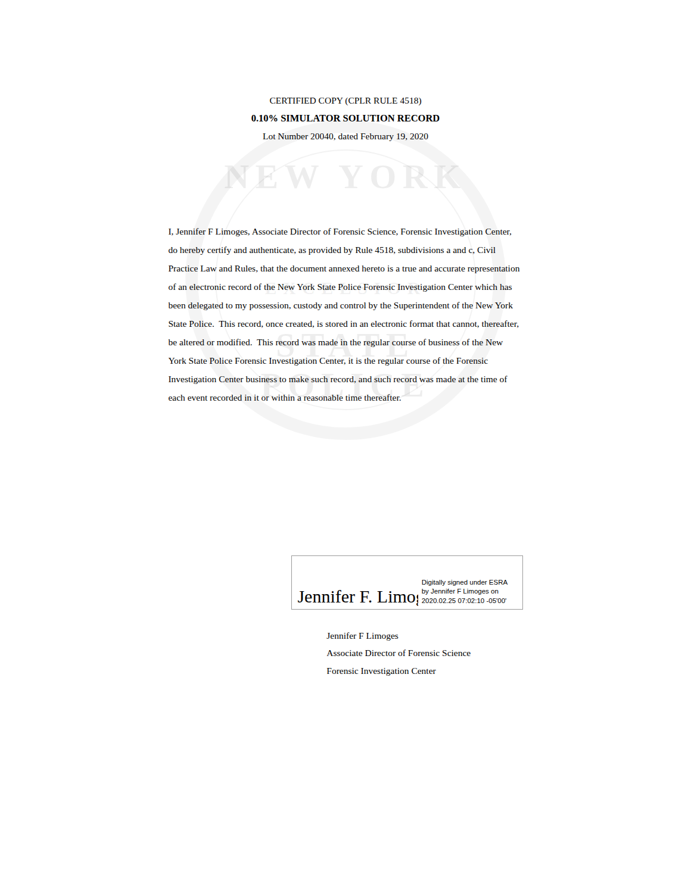New York
Excelsior
State Police
CERTIFIED COPY (CPLR RULE 4518)
0.10% SIMULATOR SOLUTION RECORD
Lot Number 20040, dated February 19, 2020
I, Jennifer F Limoges, Associate Director of Forensic Science, Forensic Investigation Center, do hereby certify and authenticate, as provided by Rule 4518, subdivisions a and c, Civil Practice Law and Rules, that the document annexed hereto is a true and accurate representation of an electronic record of the New York State Police Forensic Investigation Center which has been delegated to my possession, custody and control by the Superintendent of the New York State Police. This record, once created, is stored in an electronic format that cannot, thereafter, be altered or modified. This record was made in the regular course of business of the New York State Police Forensic Investigation Center, it is the regular course of the Forensic Investigation Center business to make such record, and such record was made at the time of each event recorded in it or within a reasonable time thereafter.
Jennifer F. Limoges
Digitally signed under ESRA
by Jennifer F Limoges on
2020.02.25 07:02:10 -05'00'
Jennifer F Limoges
Associate Director of Forensic Science
Forensic Investigation Center